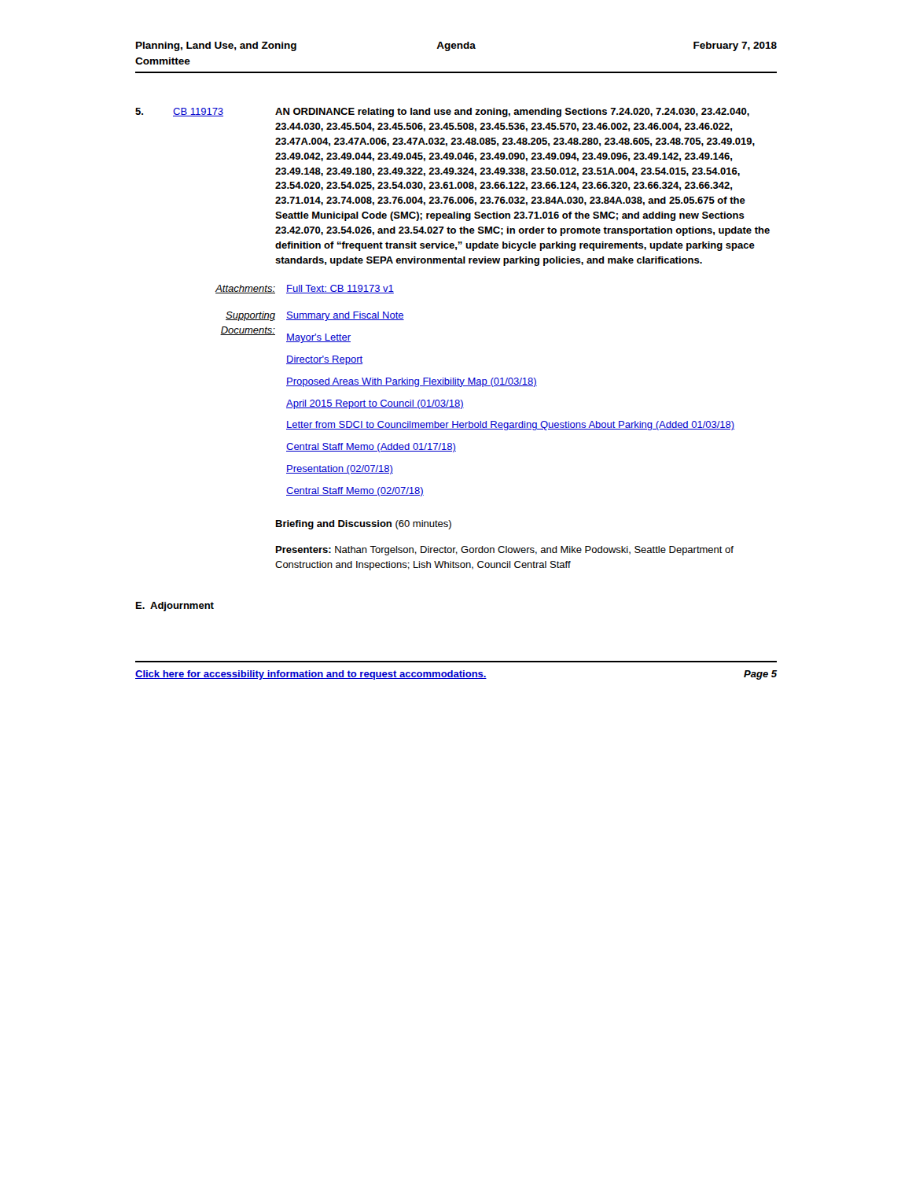Planning, Land Use, and Zoning
Committee
Agenda
February 7, 2018
5.
CB 119173
AN ORDINANCE relating to land use and zoning, amending Sections 7.24.020, 7.24.030, 23.42.040, 23.44.030, 23.45.504, 23.45.506, 23.45.508, 23.45.536, 23.45.570, 23.46.002, 23.46.004, 23.46.022, 23.47A.004, 23.47A.006, 23.47A.032, 23.48.085, 23.48.205, 23.48.280, 23.48.605, 23.48.705, 23.49.019, 23.49.042, 23.49.044, 23.49.045, 23.49.046, 23.49.090, 23.49.094, 23.49.096, 23.49.142, 23.49.146, 23.49.148, 23.49.180, 23.49.322, 23.49.324, 23.49.338, 23.50.012, 23.51A.004, 23.54.015, 23.54.016, 23.54.020, 23.54.025, 23.54.030, 23.61.008, 23.66.122, 23.66.124, 23.66.320, 23.66.324, 23.66.342, 23.71.014, 23.74.008, 23.76.004, 23.76.006, 23.76.032, 23.84A.030, 23.84A.038, and 25.05.675 of the Seattle Municipal Code (SMC); repealing Section 23.71.016 of the SMC; and adding new Sections 23.42.070, 23.54.026, and 23.54.027 to the SMC; in order to promote transportation options, update the definition of “frequent transit service,” update bicycle parking requirements, update parking space standards, update SEPA environmental review parking policies, and make clarifications.
Attachments:
Full Text: CB 119173 v1
Supporting Documents:
Summary and Fiscal Note Mayor's Letter Director's Report Proposed Areas With Parking Flexibility Map (01/03/18) April 2015 Report to Council (01/03/18) Letter from SDCI to Councilmember Herbold Regarding Questions About Parking (Added 01/03/18) Central Staff Memo (Added 01/17/18) Presentation (02/07/18) Central Staff Memo (02/07/18)
Briefing and Discussion (60 minutes)
Presenters: Nathan Torgelson, Director, Gordon Clowers, and Mike Podowski, Seattle Department of Construction and Inspections; Lish Whitson, Council Central Staff
E. Adjournment
Click here for accessibility information and to request accommodations. Page 5